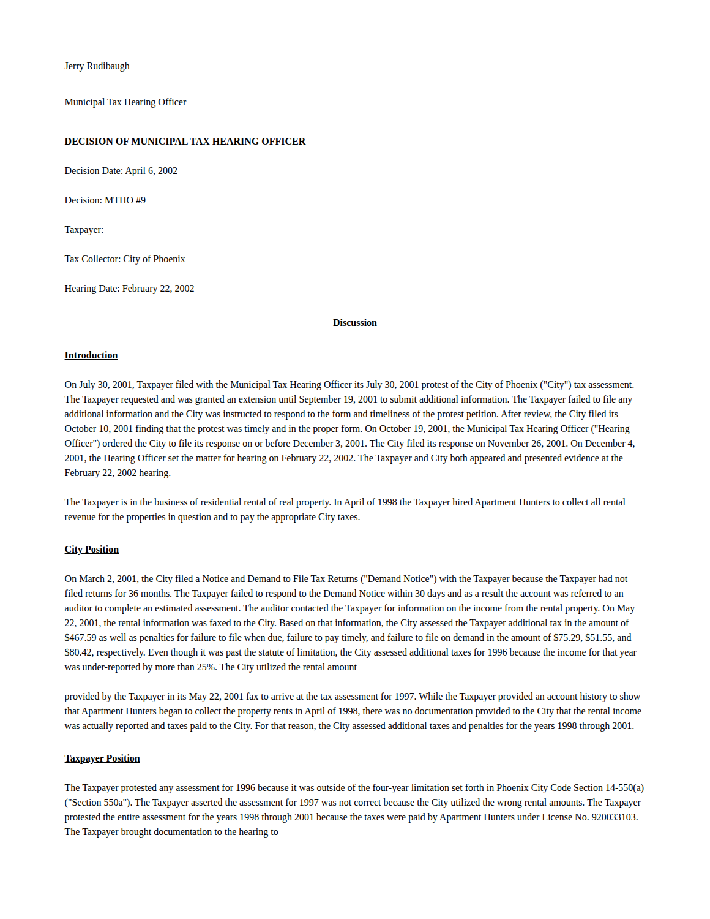Jerry Rudibaugh
Municipal Tax Hearing Officer
Decision of Municipal Tax Hearing Officer
Decision Date: April 6, 2002
Decision: MTHO #9
Taxpayer:
Tax Collector: City of Phoenix
Hearing Date: February 22, 2002
Discussion
Introduction
On July 30, 2001, Taxpayer filed with the Municipal Tax Hearing Officer its July 30, 2001 protest of the City of Phoenix ("City") tax assessment. The Taxpayer requested and was granted an extension until September 19, 2001 to submit additional information. The Taxpayer failed to file any additional information and the City was instructed to respond to the form and timeliness of the protest petition. After review, the City filed its October 10, 2001 finding that the protest was timely and in the proper form. On October 19, 2001, the Municipal Tax Hearing Officer ("Hearing Officer") ordered the City to file its response on or before December 3, 2001. The City filed its response on November 26, 2001. On December 4, 2001, the Hearing Officer set the matter for hearing on February 22, 2002. The Taxpayer and City both appeared and presented evidence at the February 22, 2002 hearing.
The Taxpayer is in the business of residential rental of real property. In April of 1998 the Taxpayer hired Apartment Hunters to collect all rental revenue for the properties in question and to pay the appropriate City taxes.
City Position
On March 2, 2001, the City filed a Notice and Demand to File Tax Returns ("Demand Notice") with the Taxpayer because the Taxpayer had not filed returns for 36 months. The Taxpayer failed to respond to the Demand Notice within 30 days and as a result the account was referred to an auditor to complete an estimated assessment. The auditor contacted the Taxpayer for information on the income from the rental property. On May 22, 2001, the rental information was faxed to the City. Based on that information, the City assessed the Taxpayer additional tax in the amount of $467.59 as well as penalties for failure to file when due, failure to pay timely, and failure to file on demand in the amount of $75.29, $51.55, and $80.42, respectively. Even though it was past the statute of limitation, the City assessed additional taxes for 1996 because the income for that year was under-reported by more than 25%. The City utilized the rental amount
provided by the Taxpayer in its May 22, 2001 fax to arrive at the tax assessment for 1997. While the Taxpayer provided an account history to show that Apartment Hunters began to collect the property rents in April of 1998, there was no documentation provided to the City that the rental income was actually reported and taxes paid to the City. For that reason, the City assessed additional taxes and penalties for the years 1998 through 2001.
Taxpayer Position
The Taxpayer protested any assessment for 1996 because it was outside of the four-year limitation set forth in Phoenix City Code Section 14-550(a) ("Section 550a"). The Taxpayer asserted the assessment for 1997 was not correct because the City utilized the wrong rental amounts. The Taxpayer protested the entire assessment for the years 1998 through 2001 because the taxes were paid by Apartment Hunters under License No. 920033103. The Taxpayer brought documentation to the hearing to